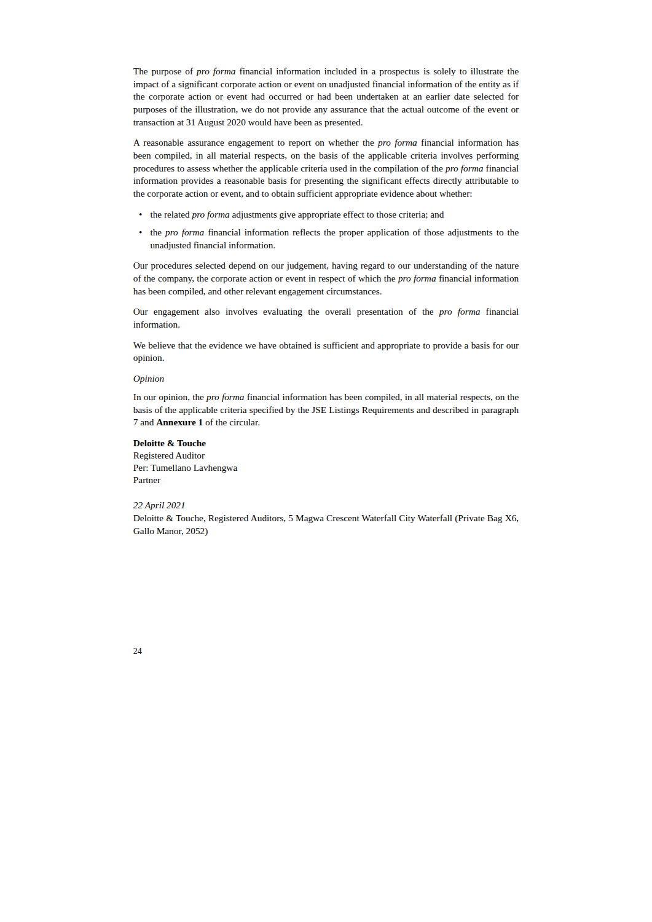The purpose of pro forma financial information included in a prospectus is solely to illustrate the impact of a significant corporate action or event on unadjusted financial information of the entity as if the corporate action or event had occurred or had been undertaken at an earlier date selected for purposes of the illustration, we do not provide any assurance that the actual outcome of the event or transaction at 31 August 2020 would have been as presented.
A reasonable assurance engagement to report on whether the pro forma financial information has been compiled, in all material respects, on the basis of the applicable criteria involves performing procedures to assess whether the applicable criteria used in the compilation of the pro forma financial information provides a reasonable basis for presenting the significant effects directly attributable to the corporate action or event, and to obtain sufficient appropriate evidence about whether:
the related pro forma adjustments give appropriate effect to those criteria; and
the pro forma financial information reflects the proper application of those adjustments to the unadjusted financial information.
Our procedures selected depend on our judgement, having regard to our understanding of the nature of the company, the corporate action or event in respect of which the pro forma financial information has been compiled, and other relevant engagement circumstances.
Our engagement also involves evaluating the overall presentation of the pro forma financial information.
We believe that the evidence we have obtained is sufficient and appropriate to provide a basis for our opinion.
Opinion
In our opinion, the pro forma financial information has been compiled, in all material respects, on the basis of the applicable criteria specified by the JSE Listings Requirements and described in paragraph 7 and Annexure 1 of the circular.
Deloitte & Touche
Registered Auditor
Per: Tumellano Lavhengwa
Partner
22 April 2021
Deloitte & Touche, Registered Auditors, 5 Magwa Crescent Waterfall City Waterfall (Private Bag X6, Gallo Manor, 2052)
24